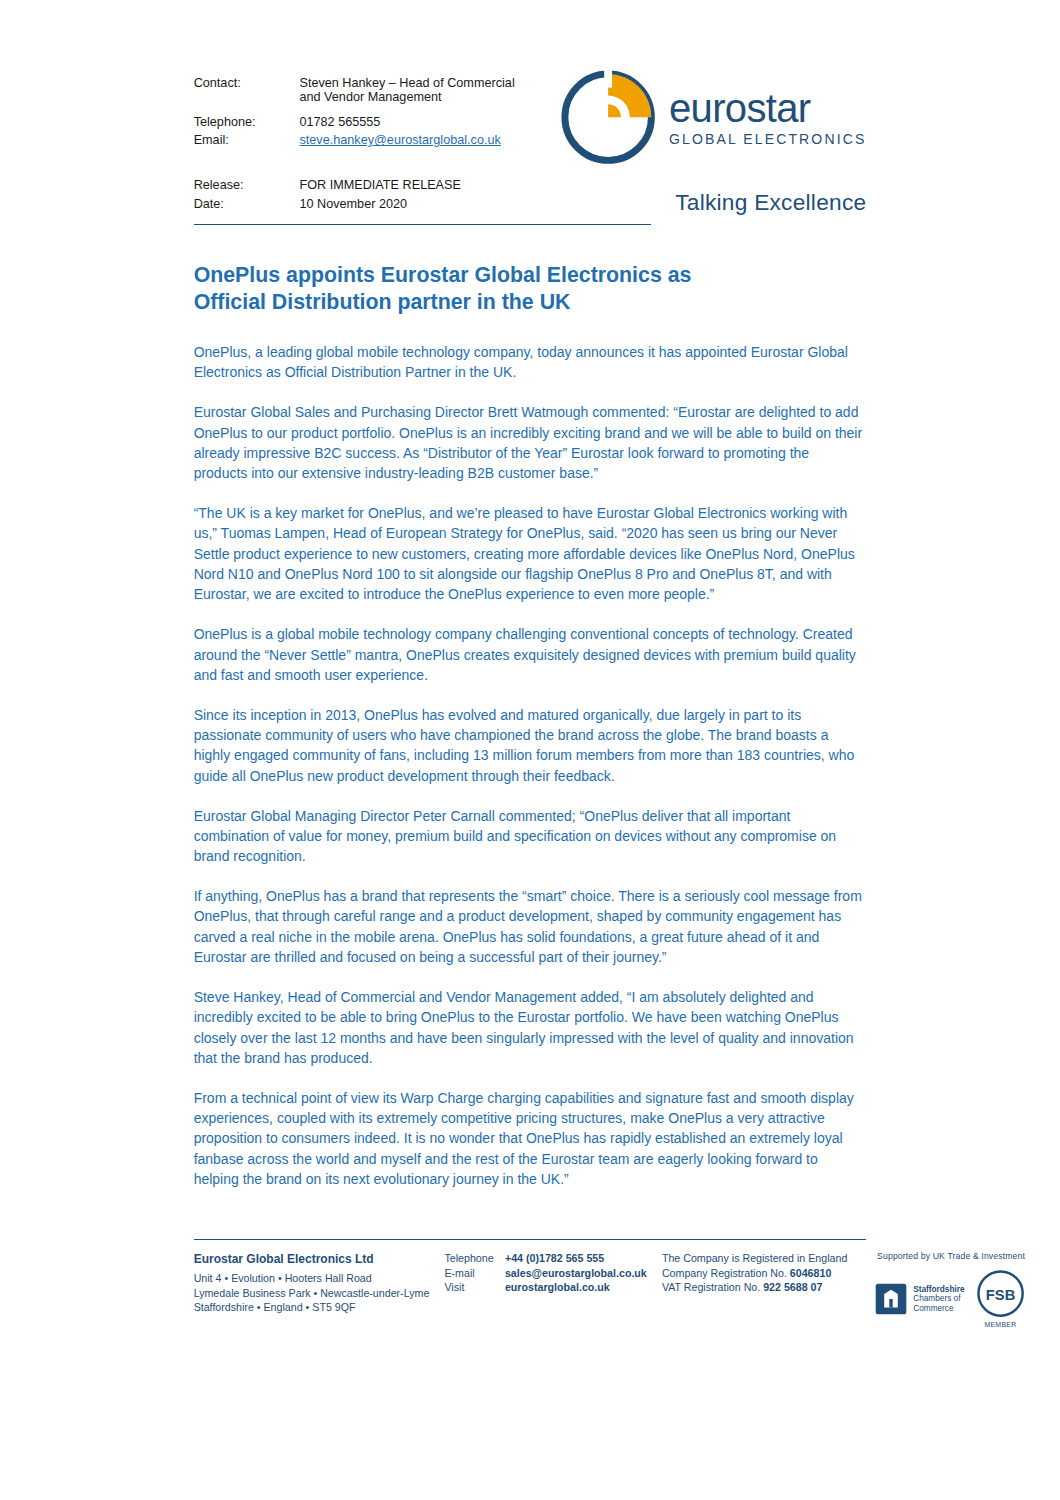| Contact: | Steven Hankey – Head of Commercial and Vendor Management |
| Telephone: | 01782 565555 |
| Email: | steve.hankey@eurostarglobal.co.uk |
| Release: | FOR IMMEDIATE RELEASE |
| Date: | 10 November 2020 |
eurostar GLOBAL ELECTRONICS
Talking Excellence
OnePlus appoints Eurostar Global Electronics as Official Distribution partner in the UK
OnePlus, a leading global mobile technology company, today announces it has appointed Eurostar Global Electronics as Official Distribution Partner in the UK.
Eurostar Global Sales and Purchasing Director Brett Watmough commented: “Eurostar are delighted to add OnePlus to our product portfolio. OnePlus is an incredibly exciting brand and we will be able to build on their already impressive B2C success. As “Distributor of the Year” Eurostar look forward to promoting the products into our extensive industry-leading B2B customer base.”
“The UK is a key market for OnePlus, and we’re pleased to have Eurostar Global Electronics working with us,” Tuomas Lampen, Head of European Strategy for OnePlus, said. “2020 has seen us bring our Never Settle product experience to new customers, creating more affordable devices like OnePlus Nord, OnePlus Nord N10 and OnePlus Nord 100 to sit alongside our flagship OnePlus 8 Pro and OnePlus 8T, and with Eurostar, we are excited to introduce the OnePlus experience to even more people.”
OnePlus is a global mobile technology company challenging conventional concepts of technology. Created around the “Never Settle” mantra, OnePlus creates exquisitely designed devices with premium build quality and fast and smooth user experience.
Since its inception in 2013, OnePlus has evolved and matured organically, due largely in part to its passionate community of users who have championed the brand across the globe. The brand boasts a highly engaged community of fans, including 13 million forum members from more than 183 countries, who guide all OnePlus new product development through their feedback.
Eurostar Global Managing Director Peter Carnall commented; “OnePlus deliver that all important combination of value for money, premium build and specification on devices without any compromise on brand recognition.
If anything, OnePlus has a brand that represents the “smart” choice. There is a seriously cool message from OnePlus, that through careful range and a product development, shaped by community engagement has carved a real niche in the mobile arena. OnePlus has solid foundations, a great future ahead of it and Eurostar are thrilled and focused on being a successful part of their journey.”
Steve Hankey, Head of Commercial and Vendor Management added, “I am absolutely delighted and incredibly excited to be able to bring OnePlus to the Eurostar portfolio. We have been watching OnePlus closely over the last 12 months and have been singularly impressed with the level of quality and innovation that the brand has produced.
From a technical point of view its Warp Charge charging capabilities and signature fast and smooth display experiences, coupled with its extremely competitive pricing structures, make OnePlus a very attractive proposition to consumers indeed. It is no wonder that OnePlus has rapidly established an extremely loyal fanbase across the world and myself and the rest of the Eurostar team are eagerly looking forward to helping the brand on its next evolutionary journey in the UK.”
Eurostar Global Electronics Ltd Unit 4 • Evolution • Hooters Hall Road Lymedale Business Park • Newcastle-under-Lyme Staffordshire • England • ST5 9QF
Telephone+44 (0)1782 565 555 E-mail sales@eurostarglobal.co.uk Visit eurostarglobal.co.uk
The Company is Registered in England Company Registration No. 6046810 VAT Registration No. 922 5688 07
Supported by UK Trade & Investment
Staffordshire
Chambers of
Commerce
FSB
MEMBER